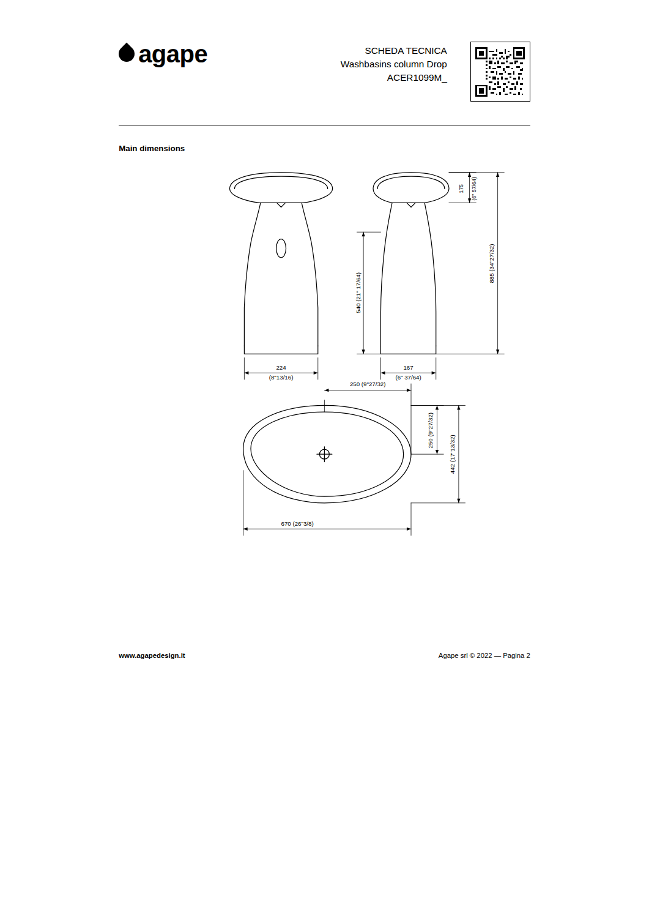agape
SCHEDA TECNICA
Washbasins column Drop
ACER1099M_
Main dimensions
224 (8"13/16) 167 (6" 37/64) 540 (21" 17/64) 175 (6" 57/64) 885 (34"27/32) 250 (9"27/32) 250 (9"27/32) 442 (17"13/32) 670 (26"3/8)
www.agapedesign.it Agape srl © 2022 — Pagina 2